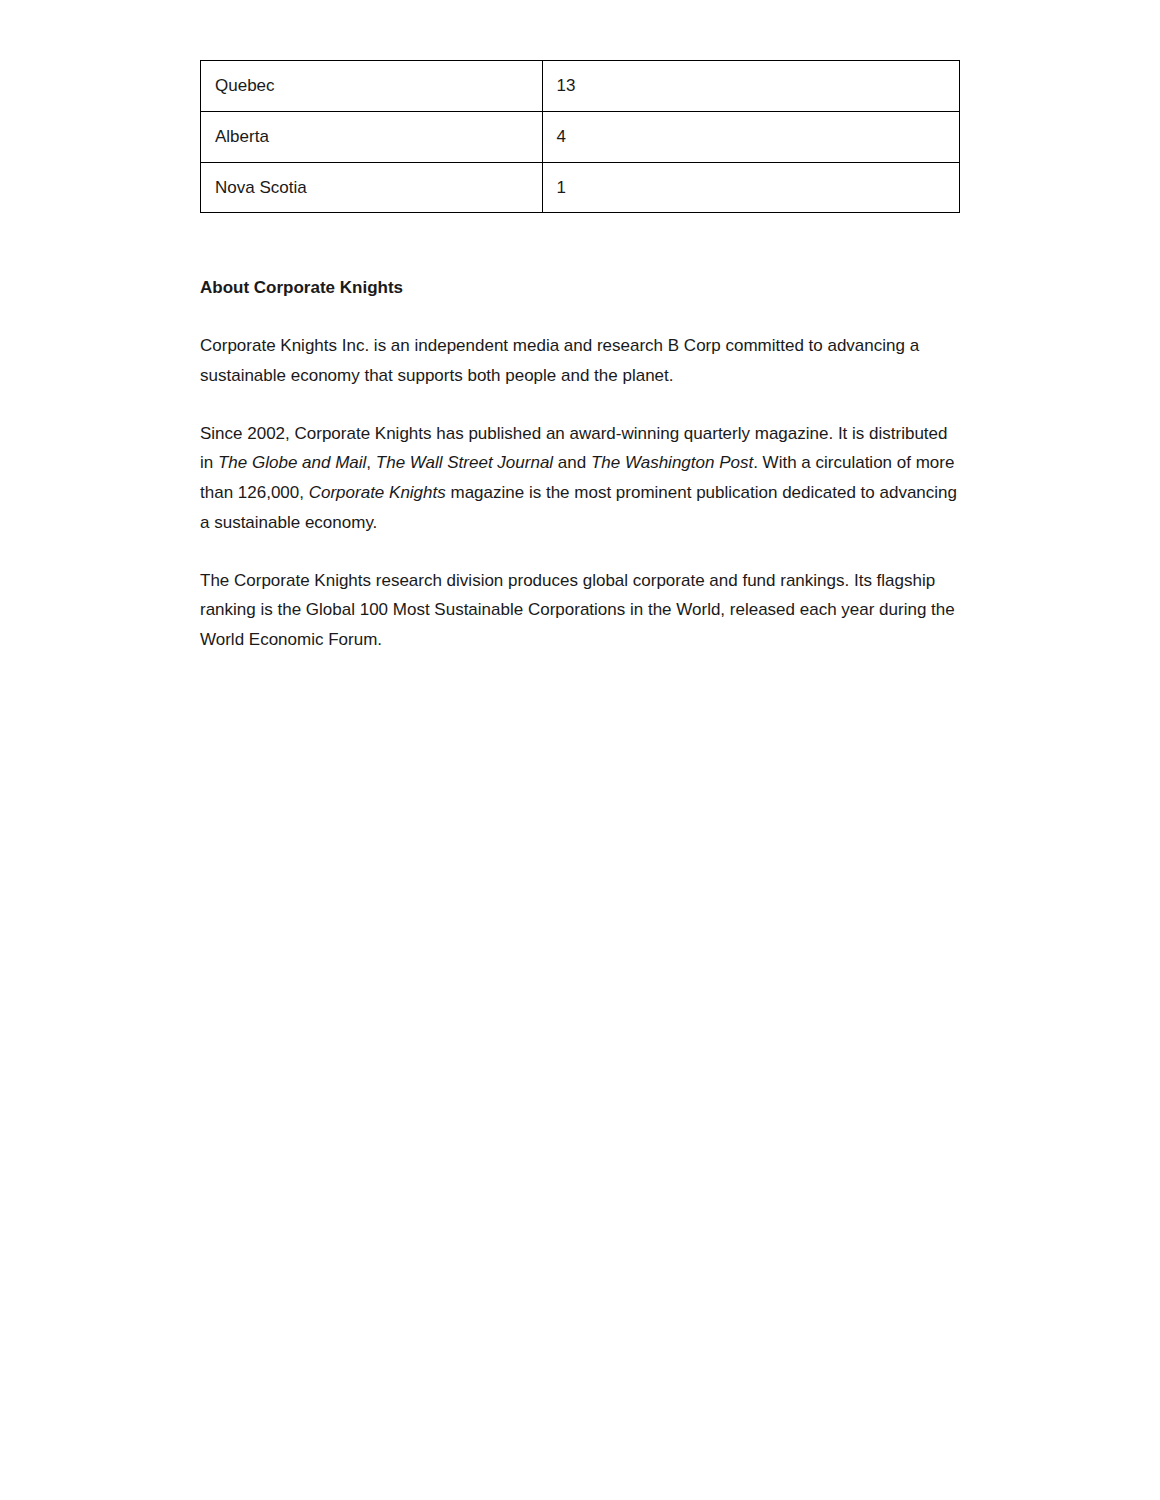| Quebec | 13 |
| Alberta | 4 |
| Nova Scotia | 1 |
About Corporate Knights
Corporate Knights Inc. is an independent media and research B Corp committed to advancing a sustainable economy that supports both people and the planet.
Since 2002, Corporate Knights has published an award-winning quarterly magazine. It is distributed in The Globe and Mail, The Wall Street Journal and The Washington Post. With a circulation of more than 126,000, Corporate Knights magazine is the most prominent publication dedicated to advancing a sustainable economy.
The Corporate Knights research division produces global corporate and fund rankings. Its flagship ranking is the Global 100 Most Sustainable Corporations in the World, released each year during the World Economic Forum.